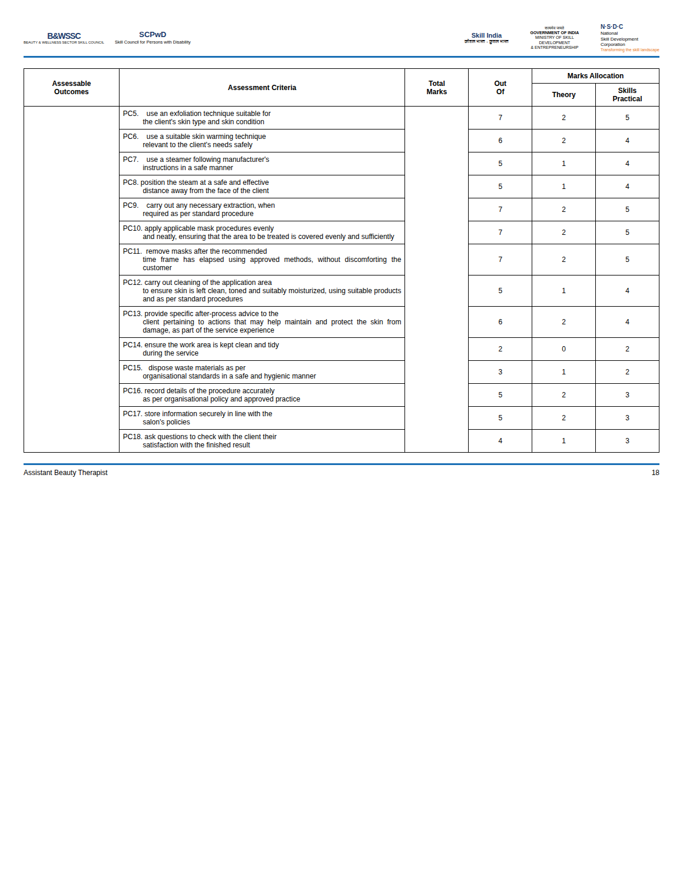B&WSSC
BEAUTY & WELLNESS SECTOR SKILL COUNCIL
SCPwD
Skill Council for Persons with Disability
Skill India
कौशल भारत - कुशल भारत
सत्यमेव जयते
GOVERNMENT OF INDIA
MINISTRY OF SKILL DEVELOPMENT
& ENTREPRENEURSHIP
N·S·D·C
National
Skill Development
Corporation
Transforming the skill landscape
| Assessable Outcomes | Assessment Criteria | Total Marks | Out Of | Marks Allocation |
| --- | --- | --- | --- | --- |
| Theory | Skills Practical |
| | PC5. use an exfoliation technique suitable for the client's skin type and skin condition | | 7 | 2 | 5 |
| PC6. use a suitable skin warming technique relevant to the client's needs safely | 6 | 2 | 4 |
| PC7. use a steamer following manufacturer's instructions in a safe manner | 5 | 1 | 4 |
| PC8. position the steam at a safe and effective distance away from the face of the client | 5 | 1 | 4 |
| PC9. carry out any necessary extraction, when required as per standard procedure | 7 | 2 | 5 |
| PC10. apply applicable mask procedures evenly and neatly, ensuring that the area to be treated is covered evenly and sufficiently | 7 | 2 | 5 |
| PC11. remove masks after the recommended time frame has elapsed using approved methods, without discomforting the customer | 7 | 2 | 5 |
| PC12. carry out cleaning of the application area to ensure skin is left clean, toned and suitably moisturized, using suitable products and as per standard procedures | 5 | 1 | 4 |
| PC13. provide specific after-process advice to the client pertaining to actions that may help maintain and protect the skin from damage, as part of the service experience | 6 | 2 | 4 |
| PC14. ensure the work area is kept clean and tidy during the service | 2 | 0 | 2 |
| PC15. dispose waste materials as per organisational standards in a safe and hygienic manner | 3 | 1 | 2 |
| PC16. record details of the procedure accurately as per organisational policy and approved practice | 5 | 2 | 3 |
| PC17. store information securely in line with the salon's policies | 5 | 2 | 3 |
| PC18. ask questions to check with the client their satisfaction with the finished result | 4 | 1 | 3 |
Assistant Beauty Therapist 18